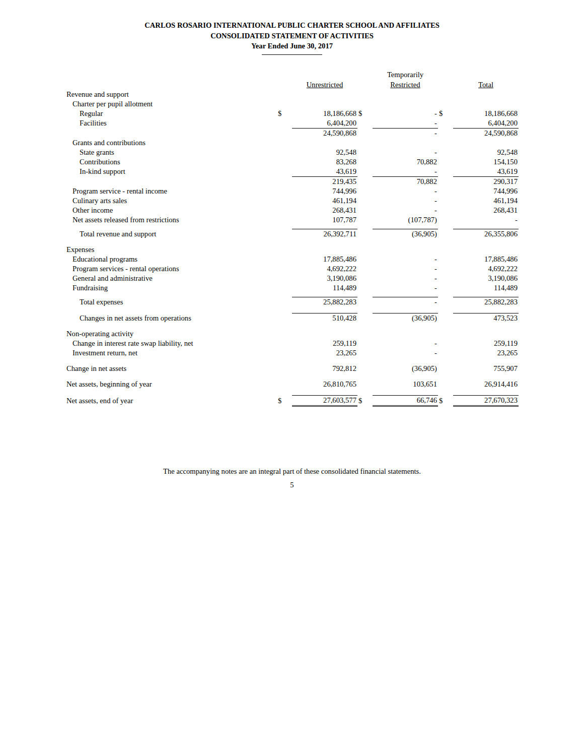CARLOS ROSARIO INTERNATIONAL PUBLIC CHARTER SCHOOL AND AFFILIATES
CONSOLIDATED STATEMENT OF ACTIVITIES
Year Ended June 30, 2017
| | | | | Temporarily | | |
| | | Unrestricted | | Restricted | | Total |
| Revenue and support | | | | | | |
| Charter per pupil allotment | | | | | | |
| Regular | $ | 18,186,668 | $ | - | $ | 18,186,668 |
| Facilities | | 6,404,200 | | - | | 6,404,200 |
| | | 24,590,868 | | - | | 24,590,868 |
| Grants and contributions | | | | | | |
| State grants | | 92,548 | | - | | 92,548 |
| Contributions | | 83,268 | | 70,882 | | 154,150 |
| In-kind support | | 43,619 | | - | | 43,619 |
| | | 219,435 | | 70,882 | | 290,317 |
| Program service - rental income | | 744,996 | | - | | 744,996 |
| Culinary arts sales | | 461,194 | | - | | 461,194 |
| Other income | | 268,431 | | - | | 268,431 |
| Net assets released from restrictions | | 107,787 | | (107,787) | | - |
| Total revenue and support | | 26,392,711 | | (36,905) | | 26,355,806 |
| Expenses | | | | | | |
| Educational programs | | 17,885,486 | | - | | 17,885,486 |
| Program services - rental operations | | 4,692,222 | | - | | 4,692,222 |
| General and administrative | | 3,190,086 | | - | | 3,190,086 |
| Fundraising | | 114,489 | | - | | 114,489 |
| Total expenses | | 25,882,283 | | - | | 25,882,283 |
| Changes in net assets from operations | | 510,428 | | (36,905) | | 473,523 |
| Non-operating activity | | | | | | |
| Change in interest rate swap liability, net | | 259,119 | | - | | 259,119 |
| Investment return, net | | 23,265 | | - | | 23,265 |
| Change in net assets | | 792,812 | | (36,905) | | 755,907 |
| Net assets, beginning of year | | 26,810,765 | | 103,651 | | 26,914,416 |
| Net assets, end of year | $ | 27,603,577 | $ | 66,746 | $ | 27,670,323 |
The accompanying notes are an integral part of these consolidated financial statements.
5